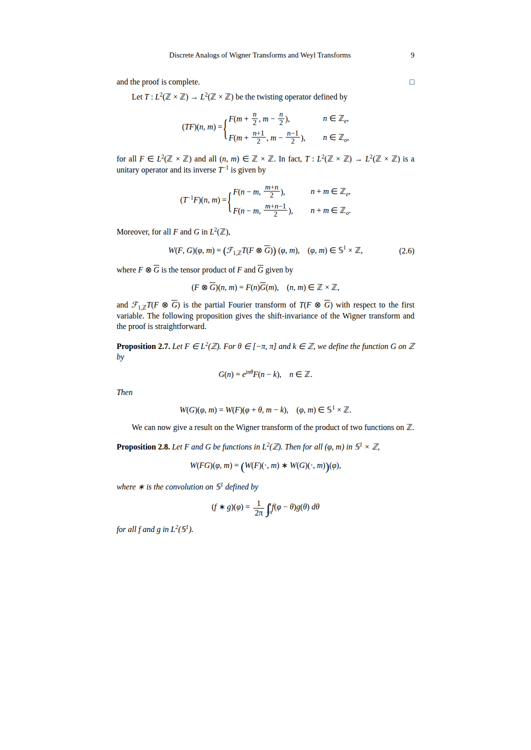Discrete Analogs of Wigner Transforms and Weyl Transforms
9
and the proof is complete. □
Let T : L2(ℤ × ℤ) → L2(ℤ × ℤ) be the twisting operator defined by
(TF)(n, m) = {
| F ( m + n 2 , m − n 2 ), | n ∈ ℤ e , |
| F ( m + n +1 2 , m − n −1 2 ), | n ∈ ℤ o , |
for all F ∈ L2(ℤ × ℤ) and all (n, m) ∈ ℤ × ℤ. In fact, T : L2(ℤ × ℤ) → L2(ℤ × ℤ) is a unitary operator and its inverse T−1 is given by
(T−1F)(n, m) = {
| F ( n − m , m + n 2 ), | n + m ∈ ℤ e , |
| F ( n − m , m + n −1 2 ), | n + m ∈ ℤ o . |
Moreover, for all F and G in L2(ℤ),
W(F, G)(φ, m) = (ℱ1,ℤT(F ⊗ G)) (φ, m), (φ, m) ∈ 𝕊1 × ℤ, (2.6)
where F ⊗ G is the tensor product of F and G given by
(F ⊗ G)(n, m) = F(n)G(m), (n, m) ∈ ℤ × ℤ,
and ℱ1,ℤT(F ⊗ G) is the partial Fourier transform of T(F ⊗ G) with respect to the first variable. The following proposition gives the shift-invariance of the Wigner transform and the proof is straightforward.
Proposition 2.7. Let F ∈ L2(ℤ). For θ ∈ [−π, π] and k ∈ ℤ, we define the function G on ℤ by
G(n) = einθF(n − k), n ∈ ℤ.
Then
W(G)(φ, m) = W(F)(φ + θ, m − k), (φ, m) ∈ 𝕊1 × ℤ.
We can now give a result on the Wigner transform of the product of two functions on ℤ.
Proposition 2.8. Let F and G be functions in L2(ℤ). Then for all (φ, m) in 𝕊1 × ℤ,
W(FG)(φ, m) = (W(F)(·, m) ∗ W(G)(·, m))(φ),
where ∗ is the convolution on 𝕊1 defined by
(f ∗ g)(φ) = 12π∫π−π f(φ − θ)g(θ) dθ
for all f and g in L2(𝕊1).